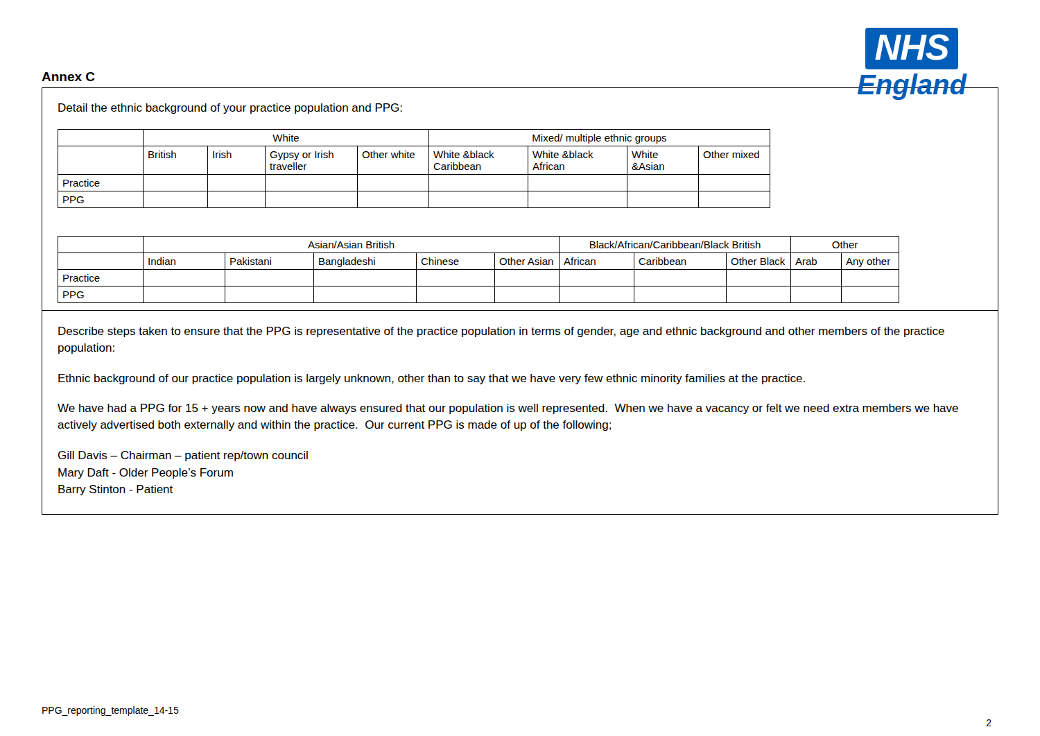NHS
England
Annex C
Detail the ethnic background of your practice population and PPG:
| | White | Mixed/ multiple ethnic groups |
| | British | Irish | Gypsy or Irish traveller | Other white | White &black Caribbean | White &black African | White &Asian | Other mixed |
| Practice | | | | | | | | |
| PPG | | | | | | | | |
| | Asian/Asian British | Black/African/Caribbean/Black British | Other |
| | Indian | Pakistani | Bangladeshi | Chinese | Other Asian | African | Caribbean | Other Black | Arab | Any other |
| Practice | | | | | | | | | | |
| PPG | | | | | | | | | | |
Describe steps taken to ensure that the PPG is representative of the practice population in terms of gender, age and ethnic background and other members of the practice population:
Ethnic background of our practice population is largely unknown, other than to say that we have very few ethnic minority families at the practice.
We have had a PPG for 15 + years now and have always ensured that our population is well represented. When we have a vacancy or felt we need extra members we have actively advertised both externally and within the practice. Our current PPG is made of up of the following;
Gill Davis – Chairman – patient rep/town council
Mary Daft - Older People’s Forum
Barry Stinton - Patient
PPG_reporting_template_14-15
2